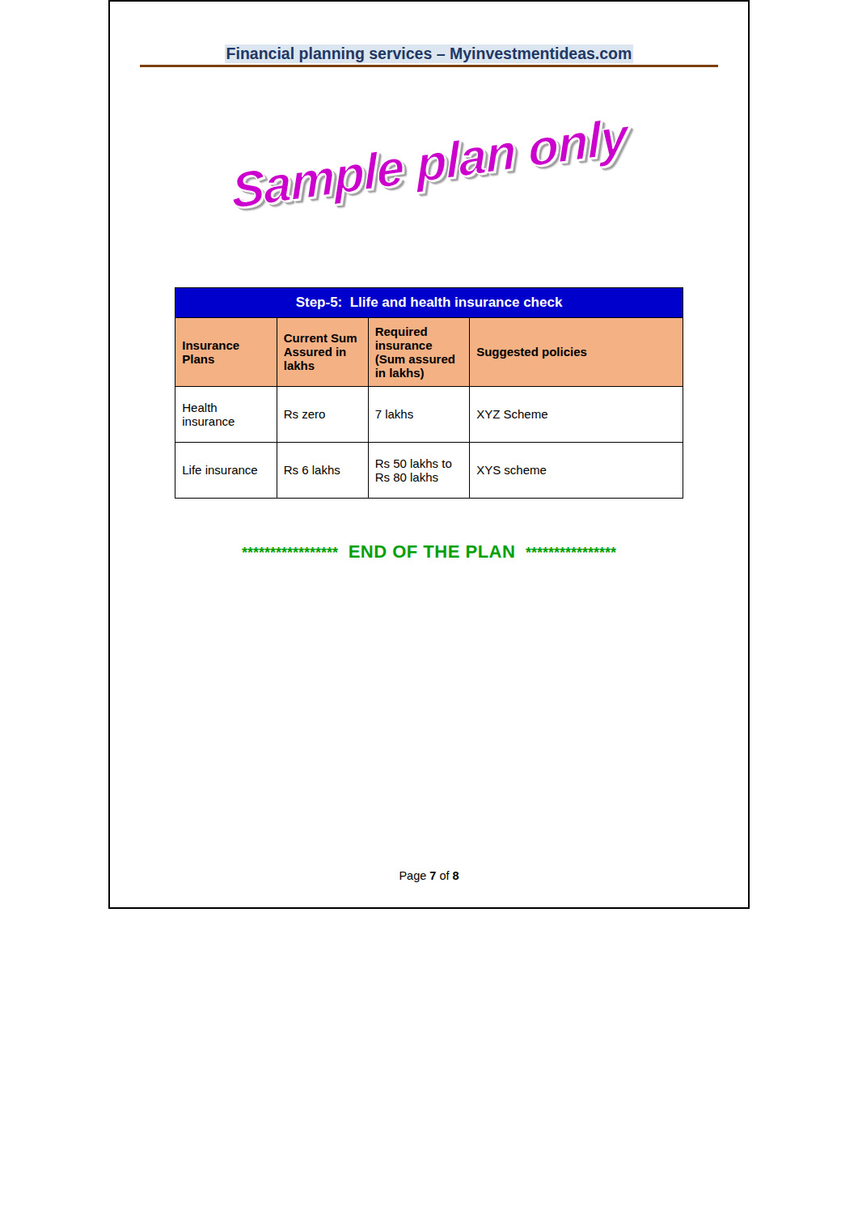Financial planning services – Myinvestmentideas.com
Sample plan only
| Step-5: Llife and health insurance check |
| Insurance Plans | Current Sum Assured in lakhs | Required insurance (Sum assured in lakhs) | Suggested policies |
| Health insurance | Rs zero | 7 lakhs | XYZ Scheme |
| Life insurance | Rs 6 lakhs | Rs 50 lakhs to Rs 80 lakhs | XYS scheme |
***************** END OF THE PLAN ****************
Page 7 of 8